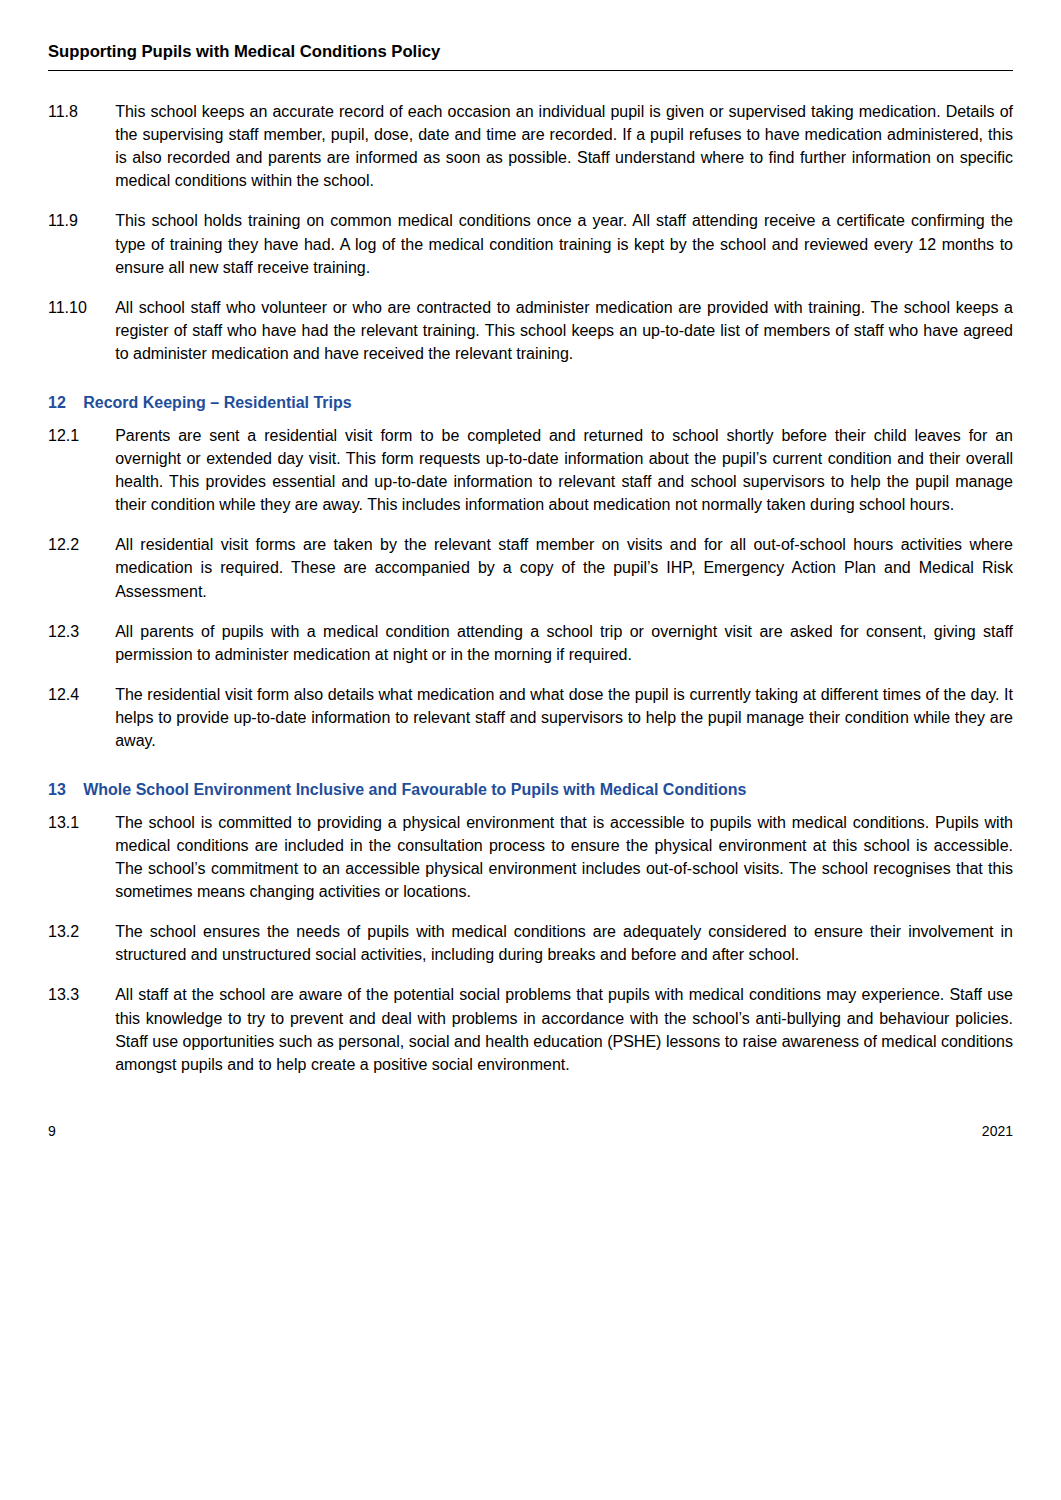Supporting Pupils with Medical Conditions Policy
11.8
This school keeps an accurate record of each occasion an individual pupil is given or supervised taking medication. Details of the supervising staff member, pupil, dose, date and time are recorded. If a pupil refuses to have medication administered, this is also recorded and parents are informed as soon as possible. Staff understand where to find further information on specific medical conditions within the school.
11.9
This school holds training on common medical conditions once a year. All staff attending receive a certificate confirming the type of training they have had. A log of the medical condition training is kept by the school and reviewed every 12 months to ensure all new staff receive training.
11.10
All school staff who volunteer or who are contracted to administer medication are provided with training. The school keeps a register of staff who have had the relevant training. This school keeps an up-to-date list of members of staff who have agreed to administer medication and have received the relevant training.
12 Record Keeping – Residential Trips
12.1
Parents are sent a residential visit form to be completed and returned to school shortly before their child leaves for an overnight or extended day visit. This form requests up-to-date information about the pupil’s current condition and their overall health. This provides essential and up-to-date information to relevant staff and school supervisors to help the pupil manage their condition while they are away. This includes information about medication not normally taken during school hours.
12.2
All residential visit forms are taken by the relevant staff member on visits and for all out-of-school hours activities where medication is required. These are accompanied by a copy of the pupil’s IHP, Emergency Action Plan and Medical Risk Assessment.
12.3
All parents of pupils with a medical condition attending a school trip or overnight visit are asked for consent, giving staff permission to administer medication at night or in the morning if required.
12.4
The residential visit form also details what medication and what dose the pupil is currently taking at different times of the day. It helps to provide up-to-date information to relevant staff and supervisors to help the pupil manage their condition while they are away.
13 Whole School Environment Inclusive and Favourable to Pupils with Medical Conditions
13.1
The school is committed to providing a physical environment that is accessible to pupils with medical conditions. Pupils with medical conditions are included in the consultation process to ensure the physical environment at this school is accessible. The school’s commitment to an accessible physical environment includes out-of-school visits. The school recognises that this sometimes means changing activities or locations.
13.2
The school ensures the needs of pupils with medical conditions are adequately considered to ensure their involvement in structured and unstructured social activities, including during breaks and before and after school.
13.3
All staff at the school are aware of the potential social problems that pupils with medical conditions may experience. Staff use this knowledge to try to prevent and deal with problems in accordance with the school’s anti-bullying and behaviour policies. Staff use opportunities such as personal, social and health education (PSHE) lessons to raise awareness of medical conditions amongst pupils and to help create a positive social environment.
9 2021